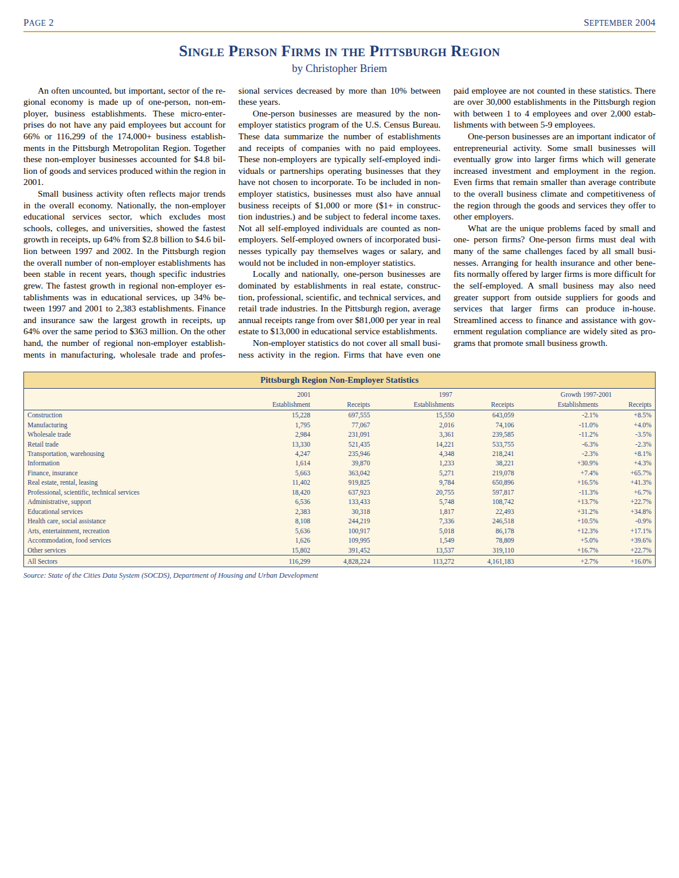PAGE 2
SEPTEMBER 2004
Single Person Firms in the Pittsburgh Region
by Christopher Briem
An often uncounted, but important, sector of the regional economy is made up of one-person, non-employer, business establishments. These micro-enterprises do not have any paid employees but account for 66% or 116,299 of the 174,000+ business establishments in the Pittsburgh Metropolitan Region. Together these non-employer businesses accounted for $4.8 billion of goods and services produced within the region in 2001.
Small business activity often reflects major trends in the overall economy. Nationally, the non-employer educational services sector, which excludes most schools, colleges, and universities, showed the fastest growth in receipts, up 64% from $2.8 billion to $4.6 billion between 1997 and 2002. In the Pittsburgh region the overall number of non-employer establishments has been stable in recent years, though specific industries grew. The fastest growth in regional non-employer establishments was in educational services, up 34% between 1997 and 2001 to 2,383 establishments. Finance and insurance saw the largest growth in receipts, up 64% over the same period to $363 million. On the other hand, the number of regional non-employer establishments in manufacturing, wholesale trade and professional services decreased by more than 10% between these years.
One-person businesses are measured by the non-employer statistics program of the U.S. Census Bureau. These data summarize the number of establishments and receipts of companies with no paid employees. These non-employers are typically self-employed individuals or partnerships operating businesses that they have not chosen to incorporate. To be included in non-employer statistics, businesses must also have annual business receipts of $1,000 or more ($1+ in construction industries.) and be subject to federal income taxes. Not all self-employed individuals are counted as non-employers. Self-employed owners of incorporated businesses typically pay themselves wages or salary, and would not be included in non-employer statistics.
Locally and nationally, one-person businesses are dominated by establishments in real estate, construction, professional, scientific, and technical services, and retail trade industries. In the Pittsburgh region, average annual receipts range from over $81,000 per year in real estate to $13,000 in educational service establishments.
Non-employer statistics do not cover all small business activity in the region. Firms that have even one paid employee are not counted in these statistics. There are over 30,000 establishments in the Pittsburgh region with between 1 to 4 employees and over 2,000 establishments with between 5-9 employees.
One-person businesses are an important indicator of entrepreneurial activity. Some small businesses will eventually grow into larger firms which will generate increased investment and employment in the region. Even firms that remain smaller than average contribute to the overall business climate and competitiveness of the region through the goods and services they offer to other employers.
What are the unique problems faced by small and one- person firms? One-person firms must deal with many of the same challenges faced by all small businesses. Arranging for health insurance and other benefits normally offered by larger firms is more difficult for the self-employed. A small business may also need greater support from outside suppliers for goods and services that larger firms can produce in-house. Streamlined access to finance and assistance with government regulation compliance are widely sited as programs that promote small business growth.
Pittsburgh Region Non-Employer Statistics
| | 2001 | 1997 | Growth 1997-2001 |
| --- | --- | --- | --- |
| | Establishment | Receipts | Establishments | Receipts | Establishments | Receipts |
| Construction | 15,228 | 697,555 | 15,550 | 643,059 | -2.1% | +8.5% |
| Manufacturing | 1,795 | 77,067 | 2,016 | 74,106 | -11.0% | +4.0% |
| Wholesale trade | 2,984 | 231,091 | 3,361 | 239,585 | -11.2% | -3.5% |
| Retail trade | 13,330 | 521,435 | 14,221 | 533,755 | -6.3% | -2.3% |
| Transportation, warehousing | 4,247 | 235,946 | 4,348 | 218,241 | -2.3% | +8.1% |
| Information | 1,614 | 39,870 | 1,233 | 38,221 | +30.9% | +4.3% |
| Finance, insurance | 5,663 | 363,042 | 5,271 | 219,078 | +7.4% | +65.7% |
| Real estate, rental, leasing | 11,402 | 919,825 | 9,784 | 650,896 | +16.5% | +41.3% |
| Professional, scientific, technical services | 18,420 | 637,923 | 20,755 | 597,817 | -11.3% | +6.7% |
| Administrative, support | 6,536 | 133,433 | 5,748 | 108,742 | +13.7% | +22.7% |
| Educational services | 2,383 | 30,318 | 1,817 | 22,493 | +31.2% | +34.8% |
| Health care, social assistance | 8,108 | 244,219 | 7,336 | 246,518 | +10.5% | -0.9% |
| Arts, entertainment, recreation | 5,636 | 100,917 | 5,018 | 86,178 | +12.3% | +17.1% |
| Accommodation, food services | 1,626 | 109,995 | 1,549 | 78,809 | +5.0% | +39.6% |
| Other services | 15,802 | 391,452 | 13,537 | 319,110 | +16.7% | +22.7% |
| All Sectors | 116,299 | 4,828,224 | 113,272 | 4,161,183 | +2.7% | +16.0% |
Source: State of the Cities Data System (SOCDS), Department of Housing and Urban Development